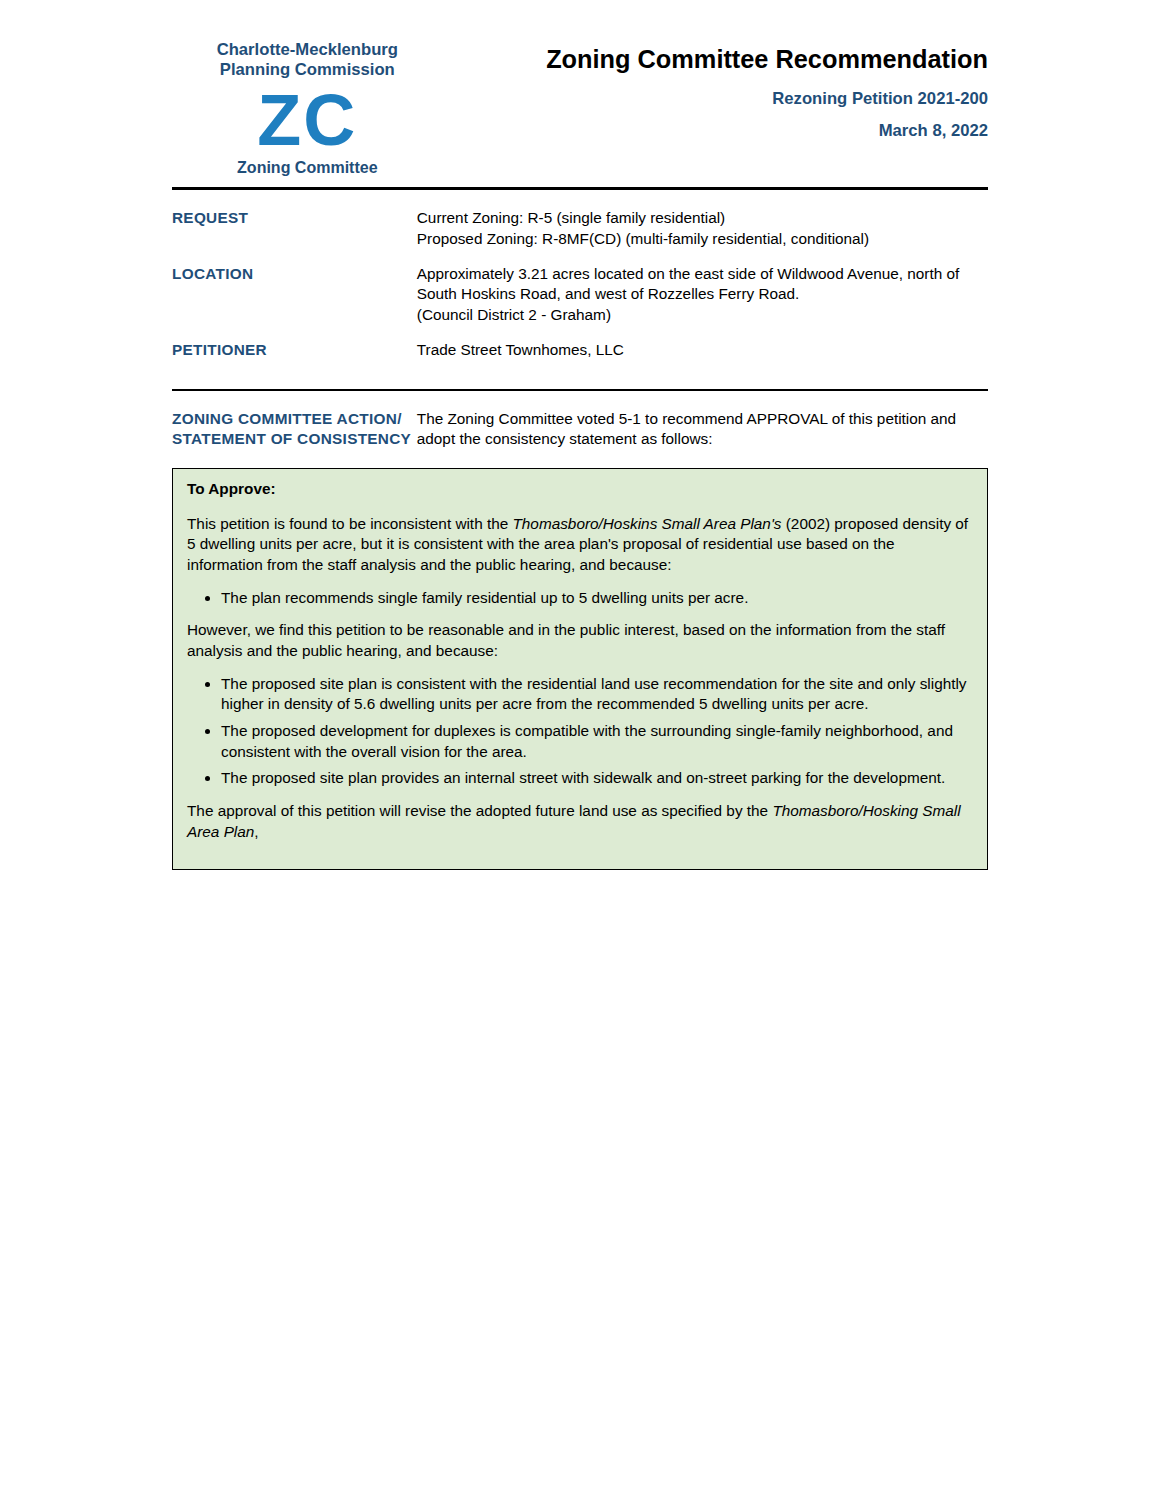Charlotte-Mecklenburg
Planning Commission
ZC
Zoning Committee
Zoning Committee Recommendation
Rezoning Petition 2021-200
March 8, 2022
| REQUEST | Current Zoning: R-5 (single family residential) Proposed Zoning: R-8MF(CD) (multi-family residential, conditional) |
| LOCATION | Approximately 3.21 acres located on the east side of Wildwood Avenue, north of South Hoskins Road, and west of Rozzelles Ferry Road. (Council District 2 - Graham) |
| PETITIONER | Trade Street Townhomes, LLC |
| ZONING COMMITTEE ACTION/ STATEMENT OF CONSISTENCY | The Zoning Committee voted 5-1 to recommend APPROVAL of this petition and adopt the consistency statement as follows: |
To Approve:
This petition is found to be inconsistent with the Thomasboro/Hoskins Small Area Plan's (2002) proposed density of 5 dwelling units per acre, but it is consistent with the area plan's proposal of residential use based on the information from the staff analysis and the public hearing, and because:
The plan recommends single family residential up to 5 dwelling units per acre.
However, we find this petition to be reasonable and in the public interest, based on the information from the staff analysis and the public hearing, and because:
The proposed site plan is consistent with the residential land use recommendation for the site and only slightly higher in density of 5.6 dwelling units per acre from the recommended 5 dwelling units per acre.
The proposed development for duplexes is compatible with the surrounding single-family neighborhood, and consistent with the overall vision for the area.
The proposed site plan provides an internal street with sidewalk and on-street parking for the development.
The approval of this petition will revise the adopted future land use as specified by the Thomasboro/Hosking Small Area Plan,